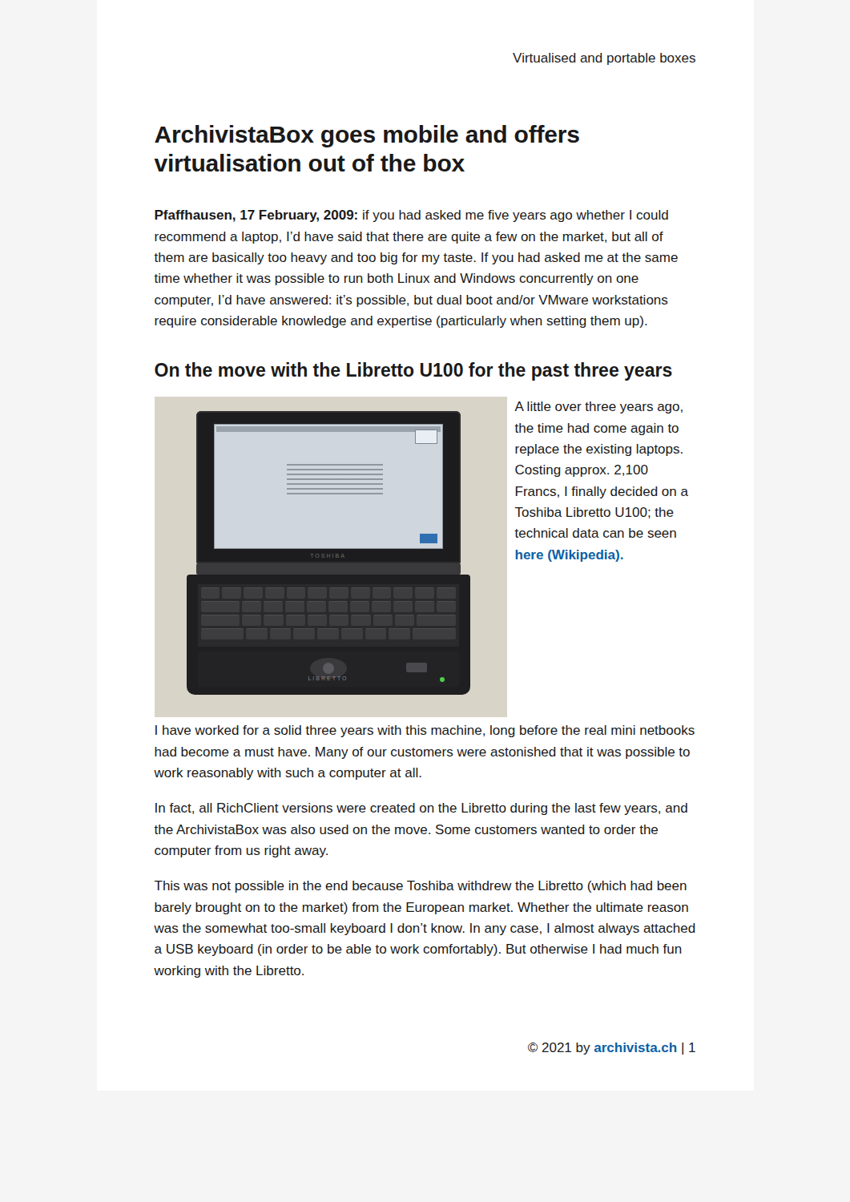Virtualised and portable boxes
ArchivistaBox goes mobile and offers virtualisation out of the box
Pfaffhausen, 17 February, 2009: if you had asked me five years ago whether I could recommend a laptop, I’d have said that there are quite a few on the market, but all of them are basically too heavy and too big for my taste. If you had asked me at the same time whether it was possible to run both Linux and Windows concurrently on one computer, I’d have answered: it’s possible, but dual boot and/or VMware workstations require considerable knowledge and expertise (particularly when setting them up).
On the move with the Libretto U100 for the past three years
TOSHIBA
LIBRETTO
A little over three years ago, the time had come again to replace the existing laptops. Costing approx. 2,100 Francs, I finally decided on a Toshiba Libretto U100; the technical data can be seen here (Wikipedia).
I have worked for a solid three years with this machine, long before the real mini netbooks had become a must have. Many of our customers were astonished that it was possible to work reasonably with such a computer at all.
In fact, all RichClient versions were created on the Libretto during the last few years, and the ArchivistaBox was also used on the move. Some customers wanted to order the computer from us right away.
This was not possible in the end because Toshiba withdrew the Libretto (which had been barely brought on to the market) from the European market. Whether the ultimate reason was the somewhat too-small keyboard I don’t know. In any case, I almost always attached a USB keyboard (in order to be able to work comfortably). But otherwise I had much fun working with the Libretto.
© 2021 by archivista.ch | 1